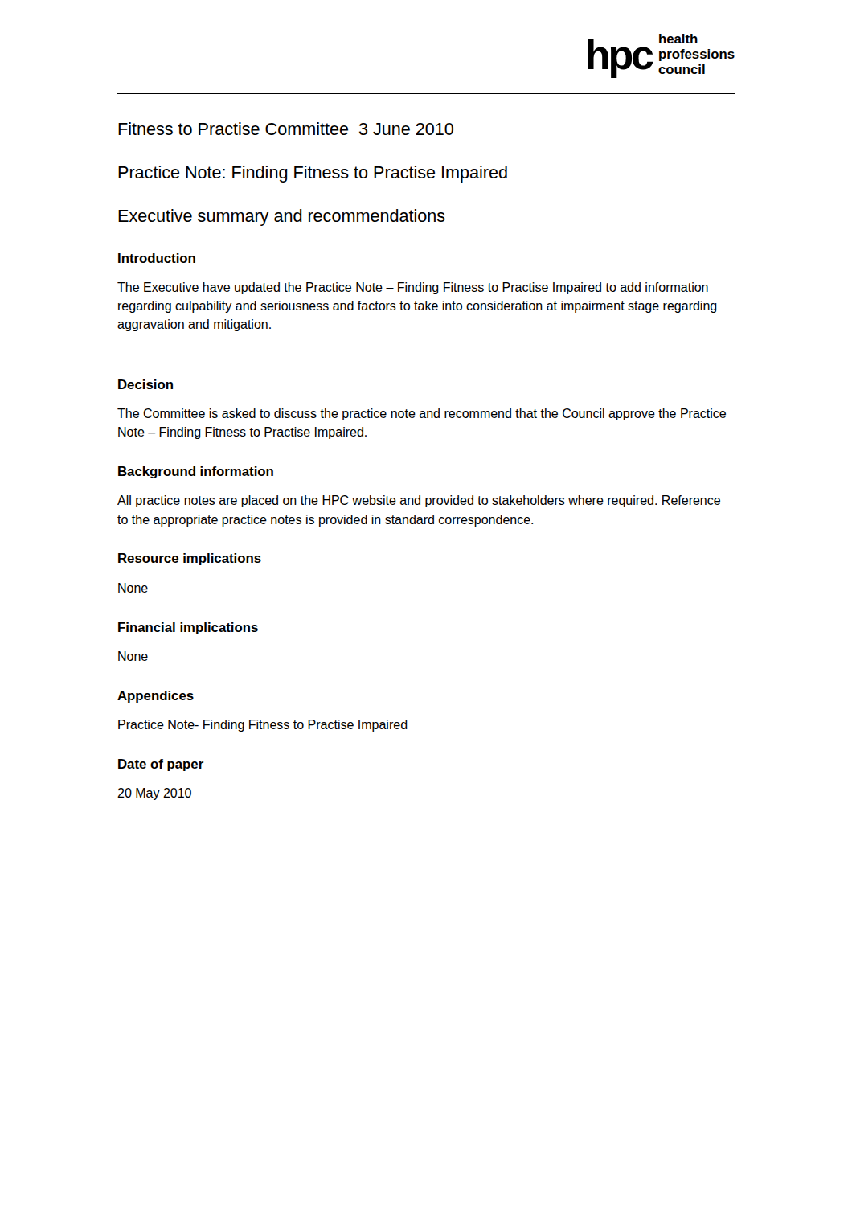hpc health
professions
council
Fitness to Practise Committee 3 June 2010
Practice Note: Finding Fitness to Practise Impaired
Executive summary and recommendations
Introduction
The Executive have updated the Practice Note – Finding Fitness to Practise Impaired to add information regarding culpability and seriousness and factors to take into consideration at impairment stage regarding aggravation and mitigation.
Decision
The Committee is asked to discuss the practice note and recommend that the Council approve the Practice Note – Finding Fitness to Practise Impaired.
Background information
All practice notes are placed on the HPC website and provided to stakeholders where required. Reference to the appropriate practice notes is provided in standard correspondence.
Resource implications
None
Financial implications
None
Appendices
Practice Note- Finding Fitness to Practise Impaired
Date of paper
20 May 2010